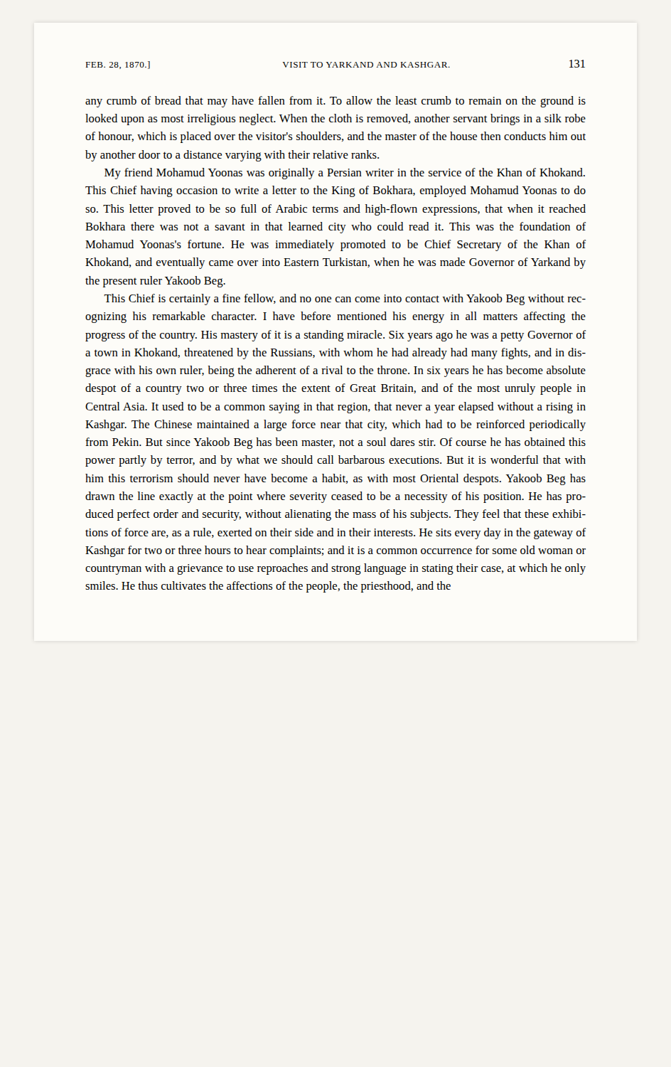Feb. 28, 1870.] Visit to Yarkand and Kashgar. 131
any crumb of bread that may have fallen from it. To allow the least crumb to remain on the ground is looked upon as most irreligious neglect. When the cloth is removed, another servant brings in a silk robe of honour, which is placed over the visitor's shoulders, and the master of the house then conducts him out by another door to a distance varying with their relative ranks.
My friend Mohamud Yoonas was originally a Persian writer in the service of the Khan of Khokand. This Chief having occasion to write a letter to the King of Bokhara, employed Mohamud Yoonas to do so. This letter proved to be so full of Arabic terms and high-flown expressions, that when it reached Bokhara there was not a savant in that learned city who could read it. This was the foundation of Mohamud Yoonas's fortune. He was immediately promoted to be Chief Secretary of the Khan of Khokand, and eventually came over into Eastern Turkistan, when he was made Governor of Yarkand by the present ruler Yakoob Beg.
This Chief is certainly a fine fellow, and no one can come into contact with Yakoob Beg without recognizing his remarkable character. I have before mentioned his energy in all matters affecting the progress of the country. His mastery of it is a standing miracle. Six years ago he was a petty Governor of a town in Khokand, threatened by the Russians, with whom he had already had many fights, and in disgrace with his own ruler, being the adherent of a rival to the throne. In six years he has become absolute despot of a country two or three times the extent of Great Britain, and of the most unruly people in Central Asia. It used to be a common saying in that region, that never a year elapsed without a rising in Kashgar. The Chinese maintained a large force near that city, which had to be reinforced periodically from Pekin. But since Yakoob Beg has been master, not a soul dares stir. Of course he has obtained this power partly by terror, and by what we should call barbarous executions. But it is wonderful that with him this terrorism should never have become a habit, as with most Oriental despots. Yakoob Beg has drawn the line exactly at the point where severity ceased to be a necessity of his position. He has produced perfect order and security, without alienating the mass of his subjects. They feel that these exhibitions of force are, as a rule, exerted on their side and in their interests. He sits every day in the gateway of Kashgar for two or three hours to hear complaints; and it is a common occurrence for some old woman or countryman with a grievance to use reproaches and strong language in stating their case, at which he only smiles. He thus cultivates the affections of the people, the priesthood, and the